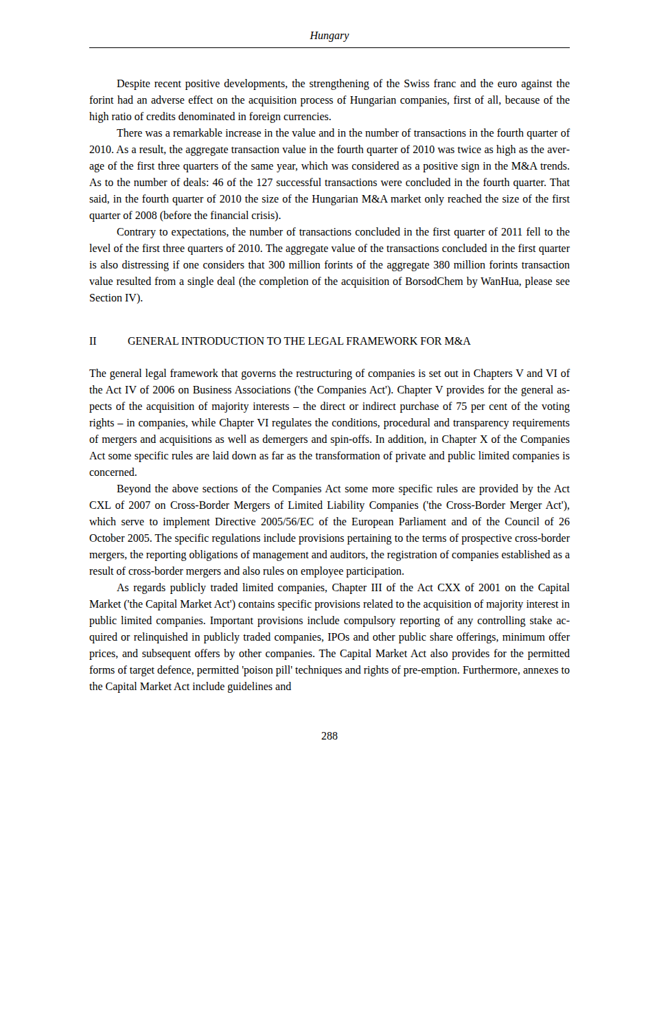Hungary
Despite recent positive developments, the strengthening of the Swiss franc and the euro against the forint had an adverse effect on the acquisition process of Hungarian companies, first of all, because of the high ratio of credits denominated in foreign currencies.
There was a remarkable increase in the value and in the number of transactions in the fourth quarter of 2010. As a result, the aggregate transaction value in the fourth quarter of 2010 was twice as high as the average of the first three quarters of the same year, which was considered as a positive sign in the M&A trends. As to the number of deals: 46 of the 127 successful transactions were concluded in the fourth quarter. That said, in the fourth quarter of 2010 the size of the Hungarian M&A market only reached the size of the first quarter of 2008 (before the financial crisis).
Contrary to expectations, the number of transactions concluded in the first quarter of 2011 fell to the level of the first three quarters of 2010. The aggregate value of the transactions concluded in the first quarter is also distressing if one considers that 300 million forints of the aggregate 380 million forints transaction value resulted from a single deal (the completion of the acquisition of BorsodChem by WanHua, please see Section IV).
IIGENERAL INTRODUCTION TO THE LEGAL FRAMEWORK FOR M&A
The general legal framework that governs the restructuring of companies is set out in Chapters V and VI of the Act IV of 2006 on Business Associations ('the Companies Act'). Chapter V provides for the general aspects of the acquisition of majority interests – the direct or indirect purchase of 75 per cent of the voting rights – in companies, while Chapter VI regulates the conditions, procedural and transparency requirements of mergers and acquisitions as well as demergers and spin-offs. In addition, in Chapter X of the Companies Act some specific rules are laid down as far as the transformation of private and public limited companies is concerned.
Beyond the above sections of the Companies Act some more specific rules are provided by the Act CXL of 2007 on Cross-Border Mergers of Limited Liability Companies ('the Cross-Border Merger Act'), which serve to implement Directive 2005/56/EC of the European Parliament and of the Council of 26 October 2005. The specific regulations include provisions pertaining to the terms of prospective cross-border mergers, the reporting obligations of management and auditors, the registration of companies established as a result of cross-border mergers and also rules on employee participation.
As regards publicly traded limited companies, Chapter III of the Act CXX of 2001 on the Capital Market ('the Capital Market Act') contains specific provisions related to the acquisition of majority interest in public limited companies. Important provisions include compulsory reporting of any controlling stake acquired or relinquished in publicly traded companies, IPOs and other public share offerings, minimum offer prices, and subsequent offers by other companies. The Capital Market Act also provides for the permitted forms of target defence, permitted 'poison pill' techniques and rights of pre-emption. Furthermore, annexes to the Capital Market Act include guidelines and
288